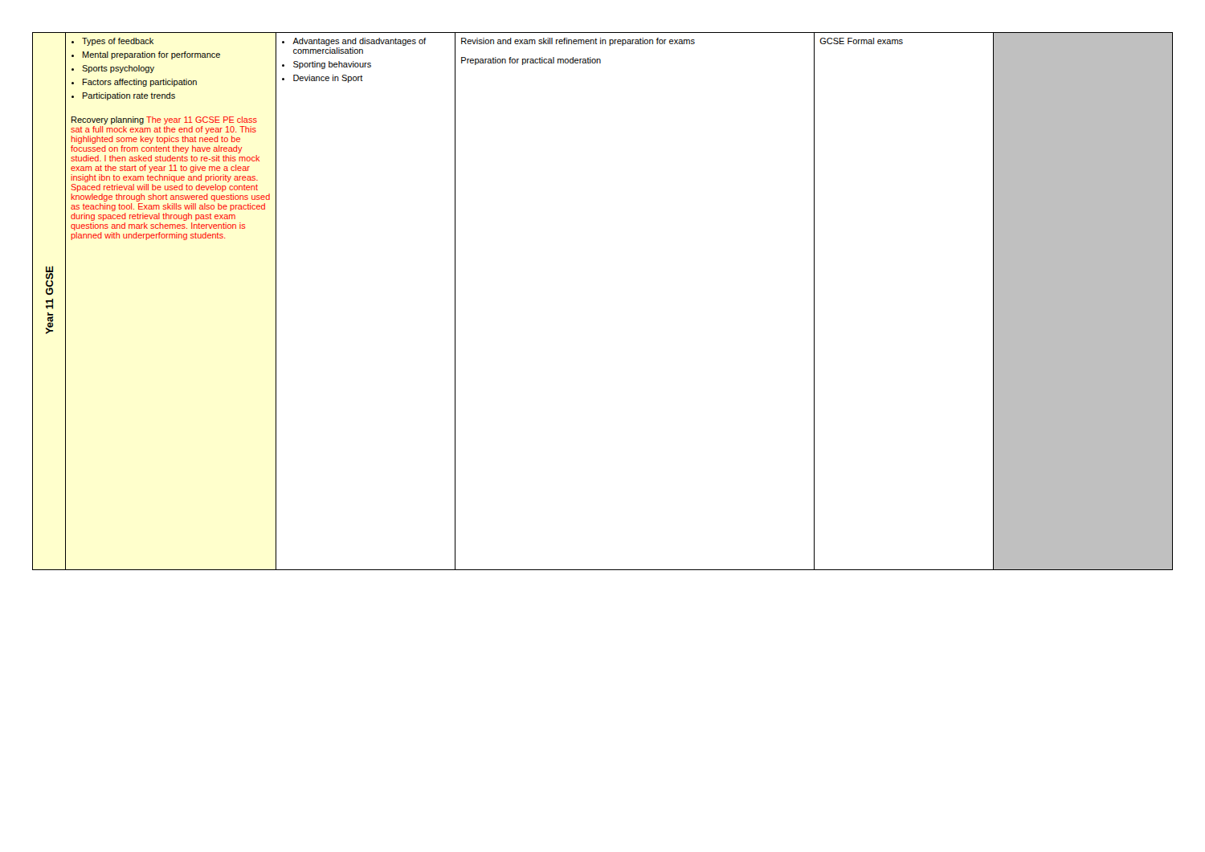| Year 11 GCSE | Types of feedback Mental preparation for performance Sports psychology Factors affecting participation Participation rate trends Recovery planning The year 11 GCSE PE class sat a full mock exam at the end of year 10. This highlighted some key topics that need to be focussed on from content they have already studied. I then asked students to re-sit this mock exam at the start of year 11 to give me a clear insight ibn to exam technique and priority areas. Spaced retrieval will be used to develop content knowledge through short answered questions used as teaching tool. Exam skills will also be practiced during spaced retrieval through past exam questions and mark schemes. Intervention is planned with underperforming students. | Advantages and disadvantages of commercialisation Sporting behaviours Deviance in Sport | Revision and exam skill refinement in preparation for exams Preparation for practical moderation | GCSE Formal exams | |